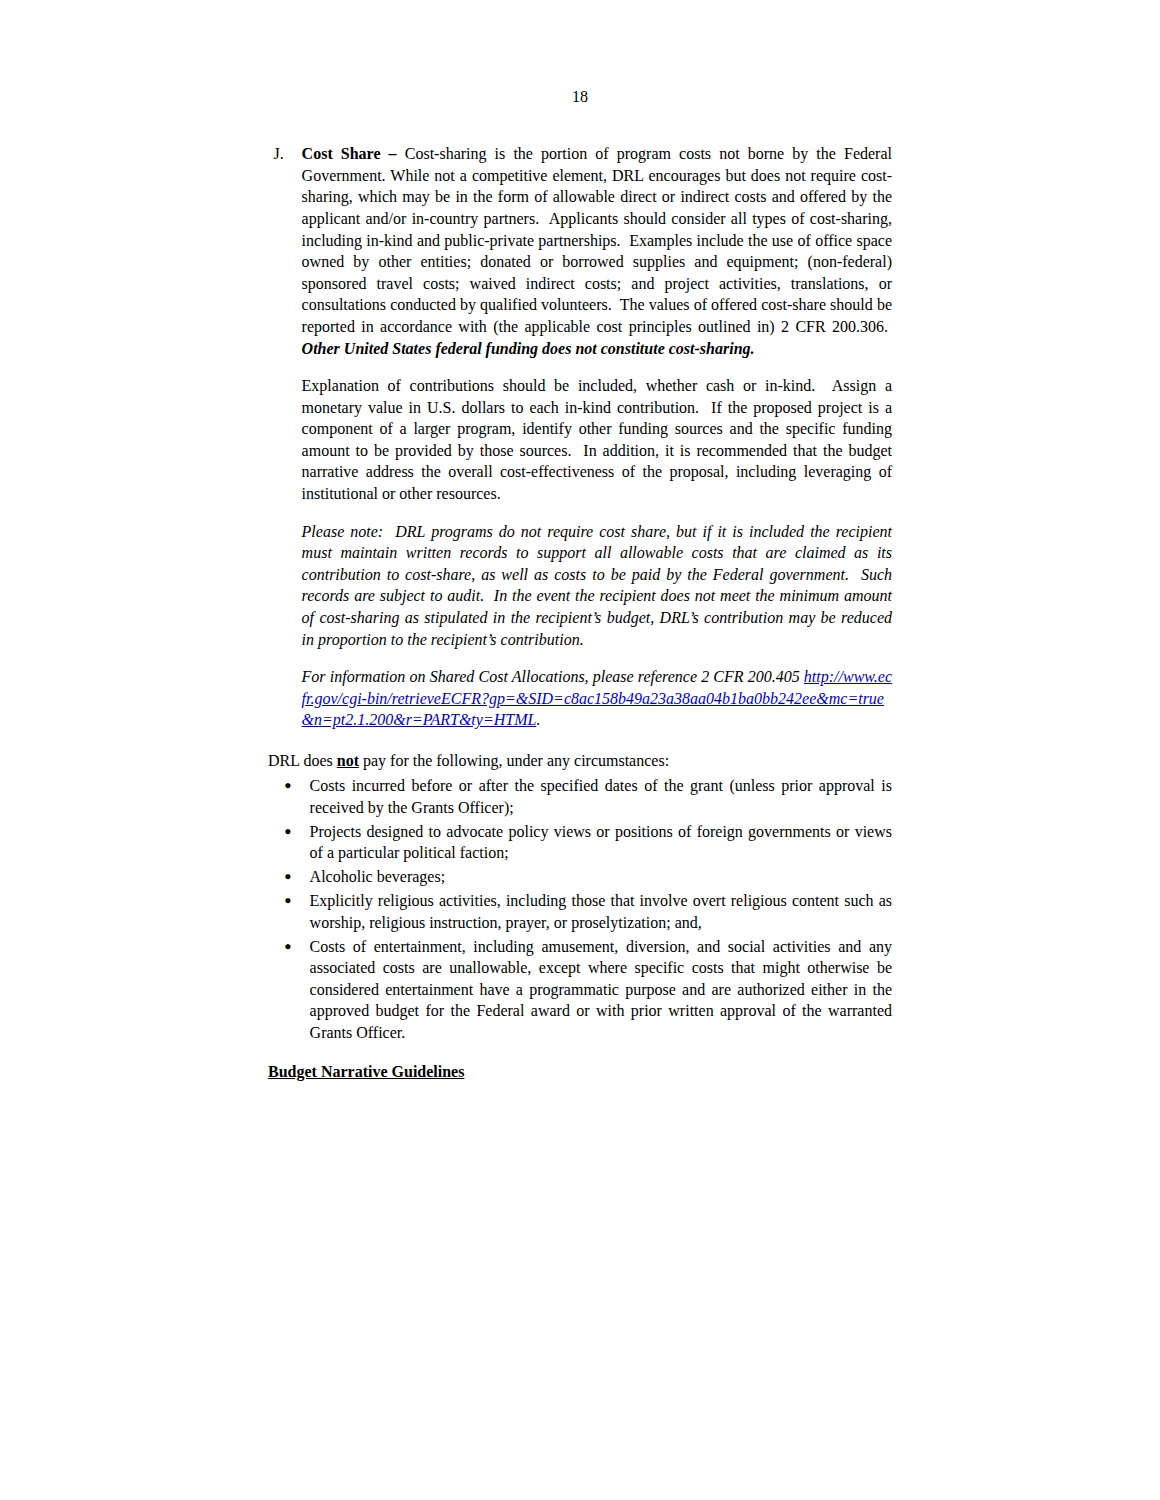18
J.
Cost Share – Cost-sharing is the portion of program costs not borne by the Federal Government. While not a competitive element, DRL encourages but does not require cost-sharing, which may be in the form of allowable direct or indirect costs and offered by the applicant and/or in-country partners. Applicants should consider all types of cost-sharing, including in-kind and public-private partnerships. Examples include the use of office space owned by other entities; donated or borrowed supplies and equipment; (non-federal) sponsored travel costs; waived indirect costs; and project activities, translations, or consultations conducted by qualified volunteers. The values of offered cost-share should be reported in accordance with (the applicable cost principles outlined in) 2 CFR 200.306. Other United States federal funding does not constitute cost-sharing.
Explanation of contributions should be included, whether cash or in-kind. Assign a monetary value in U.S. dollars to each in-kind contribution. If the proposed project is a component of a larger program, identify other funding sources and the specific funding amount to be provided by those sources. In addition, it is recommended that the budget narrative address the overall cost-effectiveness of the proposal, including leveraging of institutional or other resources.
Please note: DRL programs do not require cost share, but if it is included the recipient must maintain written records to support all allowable costs that are claimed as its contribution to cost-share, as well as costs to be paid by the Federal government. Such records are subject to audit. In the event the recipient does not meet the minimum amount of cost-sharing as stipulated in the recipient’s budget, DRL’s contribution may be reduced in proportion to the recipient’s contribution.
For information on Shared Cost Allocations, please reference 2 CFR 200.405 http://www.ecfr.gov/cgi-bin/retrieveECFR?gp=&SID=c8ac158b49a23a38aa04b1ba0bb242ee&mc=true&n=pt2.1.200&r=PART&ty=HTML.
DRL does not pay for the following, under any circumstances:
Costs incurred before or after the specified dates of the grant (unless prior approval is received by the Grants Officer);
Projects designed to advocate policy views or positions of foreign governments or views of a particular political faction;
Alcoholic beverages;
Explicitly religious activities, including those that involve overt religious content such as worship, religious instruction, prayer, or proselytization; and,
Costs of entertainment, including amusement, diversion, and social activities and any associated costs are unallowable, except where specific costs that might otherwise be considered entertainment have a programmatic purpose and are authorized either in the approved budget for the Federal award or with prior written approval of the warranted Grants Officer.
Budget Narrative Guidelines